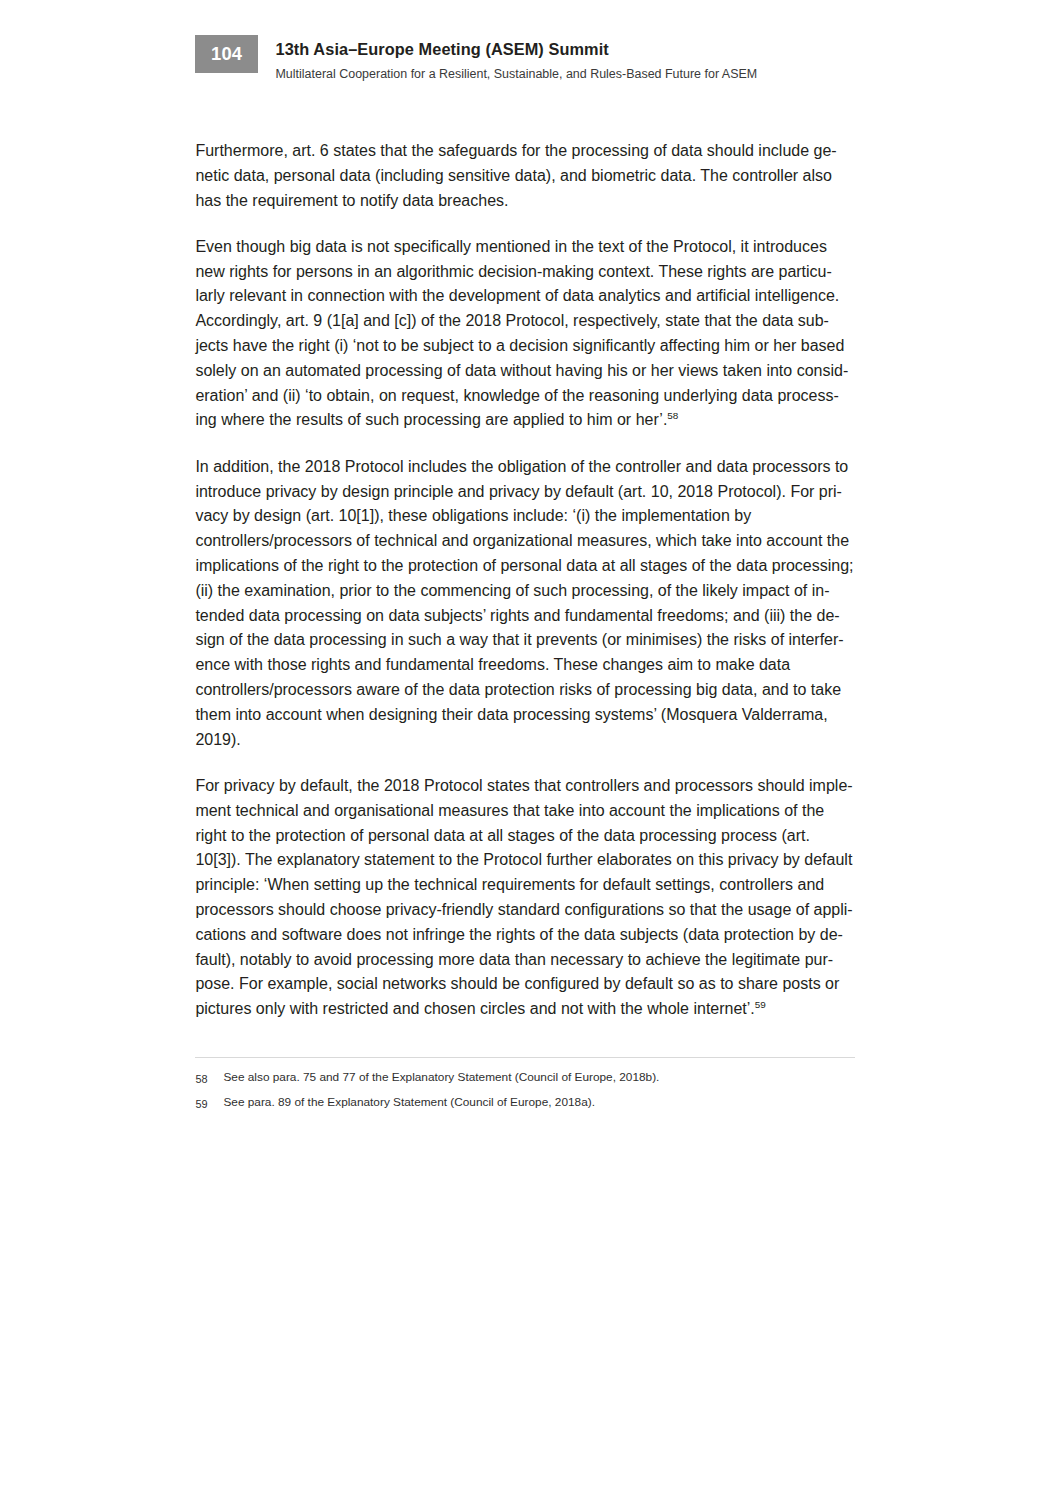104
13th Asia–Europe Meeting (ASEM) Summit
Multilateral Cooperation for a Resilient, Sustainable, and Rules-Based Future for ASEM
Furthermore, art. 6 states that the safeguards for the processing of data should include genetic data, personal data (including sensitive data), and biometric data. The controller also has the requirement to notify data breaches.
Even though big data is not specifically mentioned in the text of the Protocol, it introduces new rights for persons in an algorithmic decision-making context. These rights are particularly relevant in connection with the development of data analytics and artificial intelligence. Accordingly, art. 9 (1[a] and [c]) of the 2018 Protocol, respectively, state that the data subjects have the right (i) ‘not to be subject to a decision significantly affecting him or her based solely on an automated processing of data without having his or her views taken into consideration’ and (ii) ‘to obtain, on request, knowledge of the reasoning underlying data processing where the results of such processing are applied to him or her’.58
In addition, the 2018 Protocol includes the obligation of the controller and data processors to introduce privacy by design principle and privacy by default (art. 10, 2018 Protocol). For privacy by design (art. 10[1]), these obligations include: ‘(i) the implementation by controllers/processors of technical and organizational measures, which take into account the implications of the right to the protection of personal data at all stages of the data processing; (ii) the examination, prior to the commencing of such processing, of the likely impact of intended data processing on data subjects’ rights and fundamental freedoms; and (iii) the design of the data processing in such a way that it prevents (or minimises) the risks of interference with those rights and fundamental freedoms. These changes aim to make data controllers/processors aware of the data protection risks of processing big data, and to take them into account when designing their data processing systems’ (Mosquera Valderrama, 2019).
For privacy by default, the 2018 Protocol states that controllers and processors should implement technical and organisational measures that take into account the implications of the right to the protection of personal data at all stages of the data processing process (art. 10[3]). The explanatory statement to the Protocol further elaborates on this privacy by default principle: ‘When setting up the technical requirements for default settings, controllers and processors should choose privacy-friendly standard configurations so that the usage of applications and software does not infringe the rights of the data subjects (data protection by default), notably to avoid processing more data than necessary to achieve the legitimate purpose. For example, social networks should be configured by default so as to share posts or pictures only with restricted and chosen circles and not with the whole internet’.59
58 See also para. 75 and 77 of the Explanatory Statement (Council of Europe, 2018b).
59 See para. 89 of the Explanatory Statement (Council of Europe, 2018a).